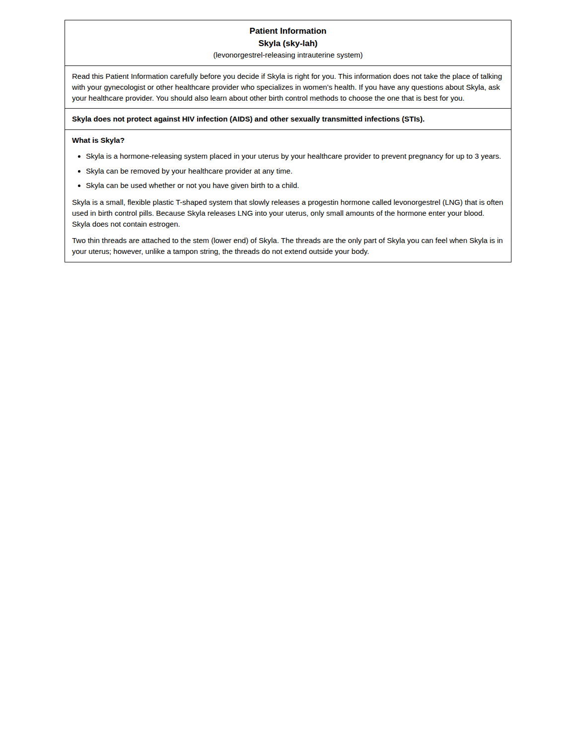| Patient Information Skyla (sky-lah) (levonorgestrel-releasing intrauterine system) |
| Read this Patient Information carefully before you decide if Skyla is right for you. This information does not take the place of talking with your gynecologist or other healthcare provider who specializes in women’s health. If you have any questions about Skyla, ask your healthcare provider. You should also learn about other birth control methods to choose the one that is best for you. |
| Skyla does not protect against HIV infection (AIDS) and other sexually transmitted infections (STIs). |
| What is Skyla? Skyla is a hormone-releasing system placed in your uterus by your healthcare provider to prevent pregnancy for up to 3 years. Skyla can be removed by your healthcare provider at any time. Skyla can be used whether or not you have given birth to a child. Skyla is a small, flexible plastic T-shaped system that slowly releases a progestin hormone called levonorgestrel (LNG) that is often used in birth control pills. Because Skyla releases LNG into your uterus, only small amounts of the hormone enter your blood. Skyla does not contain estrogen. Two thin threads are attached to the stem (lower end) of Skyla. The threads are the only part of Skyla you can feel when Skyla is in your uterus; however, unlike a tampon string, the threads do not extend outside your body. |